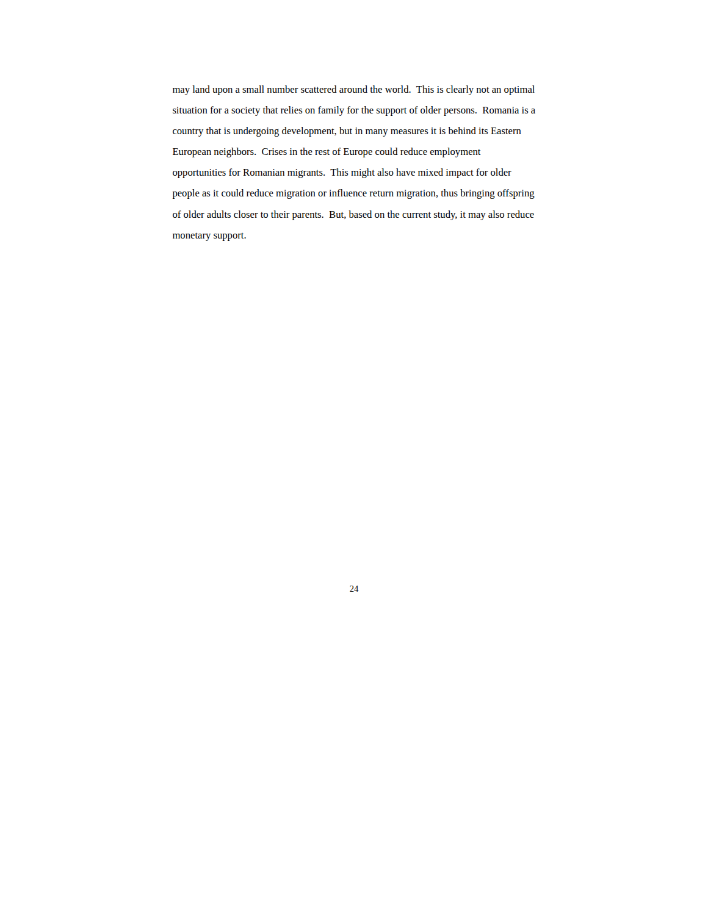may land upon a small number scattered around the world. This is clearly not an optimal situation for a society that relies on family for the support of older persons. Romania is a country that is undergoing development, but in many measures it is behind its Eastern European neighbors. Crises in the rest of Europe could reduce employment opportunities for Romanian migrants. This might also have mixed impact for older people as it could reduce migration or influence return migration, thus bringing offspring of older adults closer to their parents. But, based on the current study, it may also reduce monetary support.
24